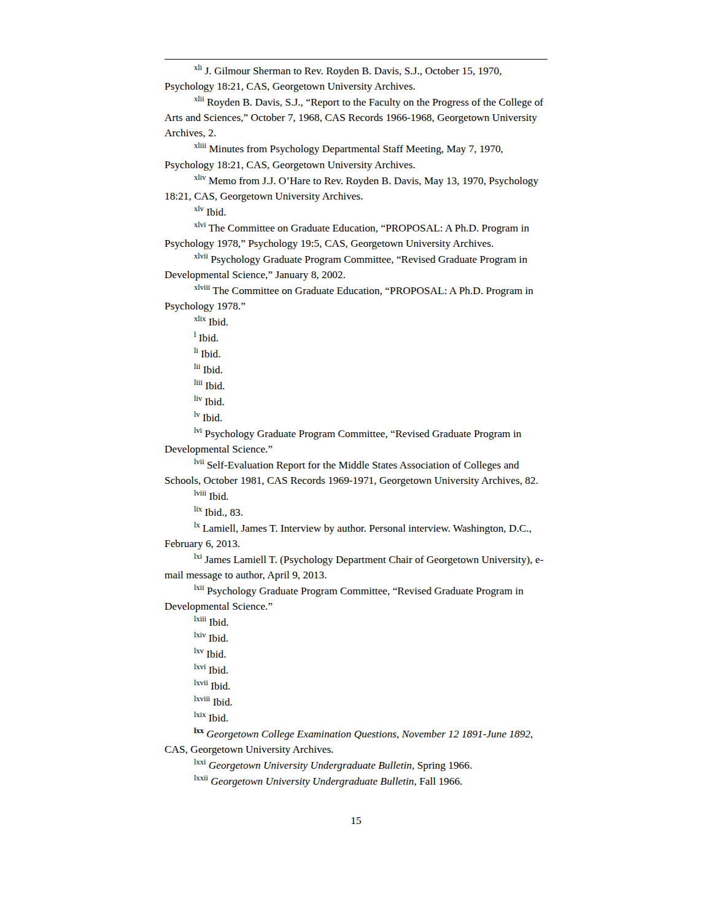xli J. Gilmour Sherman to Rev. Royden B. Davis, S.J., October 15, 1970, Psychology 18:21, CAS, Georgetown University Archives.
xlii Royden B. Davis, S.J., “Report to the Faculty on the Progress of the College of Arts and Sciences,” October 7, 1968, CAS Records 1966-1968, Georgetown University Archives, 2.
xliii Minutes from Psychology Departmental Staff Meeting, May 7, 1970, Psychology 18:21, CAS, Georgetown University Archives.
xliv Memo from J.J. O’Hare to Rev. Royden B. Davis, May 13, 1970, Psychology 18:21, CAS, Georgetown University Archives.
xlv Ibid.
xlvi The Committee on Graduate Education, “PROPOSAL: A Ph.D. Program in Psychology 1978,” Psychology 19:5, CAS, Georgetown University Archives.
xlvii Psychology Graduate Program Committee, “Revised Graduate Program in Developmental Science,” January 8, 2002.
xlviii The Committee on Graduate Education, “PROPOSAL: A Ph.D. Program in Psychology 1978.”
xlix Ibid.
l Ibid.
li Ibid.
lii Ibid.
liii Ibid.
liv Ibid.
lv Ibid.
lvi Psychology Graduate Program Committee, “Revised Graduate Program in Developmental Science.”
lvii Self-Evaluation Report for the Middle States Association of Colleges and Schools, October 1981, CAS Records 1969-1971, Georgetown University Archives, 82.
lviii Ibid.
lix Ibid., 83.
lx Lamiell, James T. Interview by author. Personal interview. Washington, D.C., February 6, 2013.
lxi James Lamiell T. (Psychology Department Chair of Georgetown University), e-mail message to author, April 9, 2013.
lxii Psychology Graduate Program Committee, “Revised Graduate Program in Developmental Science.”
lxiii Ibid.
lxiv Ibid.
lxv Ibid.
lxvi Ibid.
lxvii Ibid.
lxviii Ibid.
lxix Ibid.
lxx Georgetown College Examination Questions, November 12 1891-June 1892, CAS, Georgetown University Archives.
lxxi Georgetown University Undergraduate Bulletin, Spring 1966.
lxxii Georgetown University Undergraduate Bulletin, Fall 1966.
15